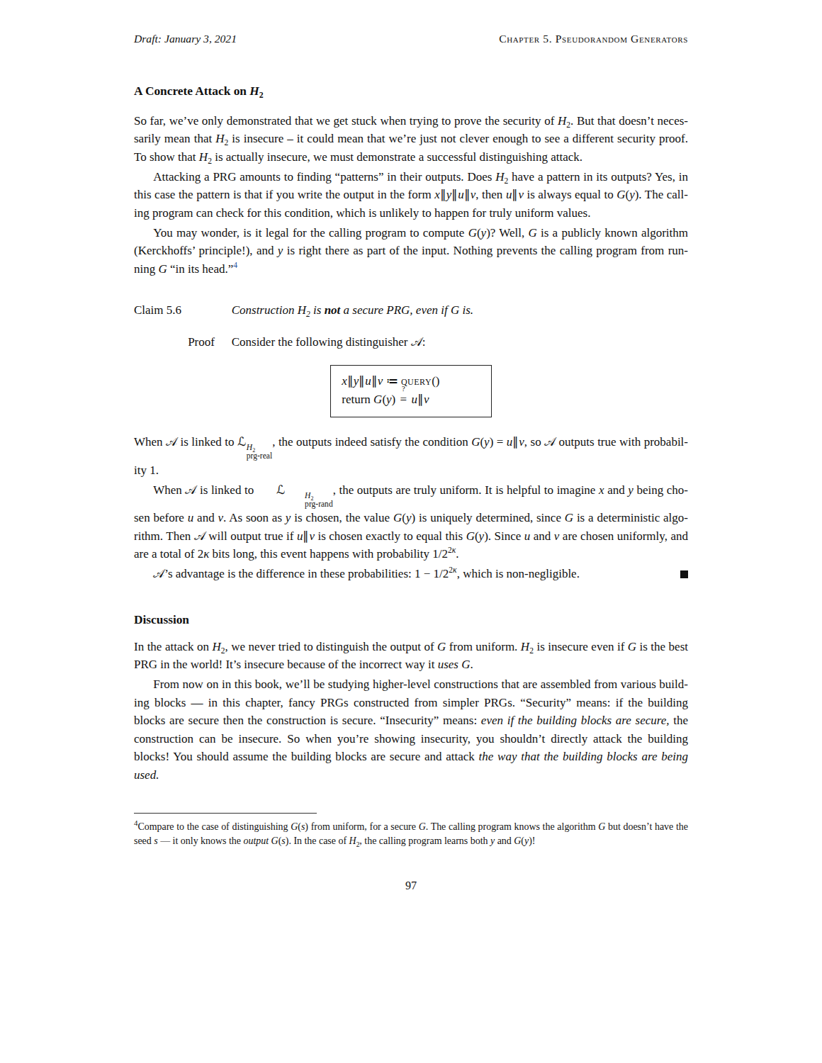Draft: January 3, 2021 Chapter 5. Pseudorandom Generators
A Concrete Attack on H2
So far, we’ve only demonstrated that we get stuck when trying to prove the security of H2. But that doesn’t necessarily mean that H2 is insecure – it could mean that we’re just not clever enough to see a different security proof. To show that H2 is actually insecure, we must demonstrate a successful distinguishing attack.
Attacking a PRG amounts to finding “patterns” in their outputs. Does H2 have a pattern in its outputs? Yes, in this case the pattern is that if you write the output in the form x∥y∥u∥v, then u∥v is always equal to G(y). The calling program can check for this condition, which is unlikely to happen for truly uniform values.
You may wonder, is it legal for the calling program to compute G(y)? Well, G is a publicly known algorithm (Kerckhoffs’ principle!), and y is right there as part of the input. Nothing prevents the calling program from running G “in its head.”4
Claim 5.6
Construction H2 is not a secure PRG, even if G is.
Proof
Consider the following distinguisher 𝒜:
x∥y∥u∥v ≔ query()
return G(y) ?= u∥v
When 𝒜 is linked to ℒH2 prg-real, the outputs indeed satisfy the condition G(y) = u∥v, so 𝒜 outputs true with probability 1.
When 𝒜 is linked to ℒH2 prg-rand, the outputs are truly uniform. It is helpful to imagine x and y being chosen before u and v. As soon as y is chosen, the value G(y) is uniquely determined, since G is a deterministic algorithm. Then 𝒜 will output true if u∥v is chosen exactly to equal this G(y). Since u and v are chosen uniformly, and are a total of 2κ bits long, this event happens with probability 1/22κ.
𝒜’s advantage is the difference in these probabilities: 1 − 1/22κ, which is non-negligible.
Discussion
In the attack on H2, we never tried to distinguish the output of G from uniform. H2 is insecure even if G is the best PRG in the world! It’s insecure because of the incorrect way it uses G.
From now on in this book, we’ll be studying higher-level constructions that are assembled from various building blocks — in this chapter, fancy PRGs constructed from simpler PRGs. “Security” means: if the building blocks are secure then the construction is secure. “Insecurity” means: even if the building blocks are secure, the construction can be insecure. So when you’re showing insecurity, you shouldn’t directly attack the building blocks! You should assume the building blocks are secure and attack the way that the building blocks are being used.
4Compare to the case of distinguishing G(s) from uniform, for a secure G. The calling program knows the algorithm G but doesn’t have the seed s — it only knows the output G(s). In the case of H2, the calling program learns both y and G(y)!
97